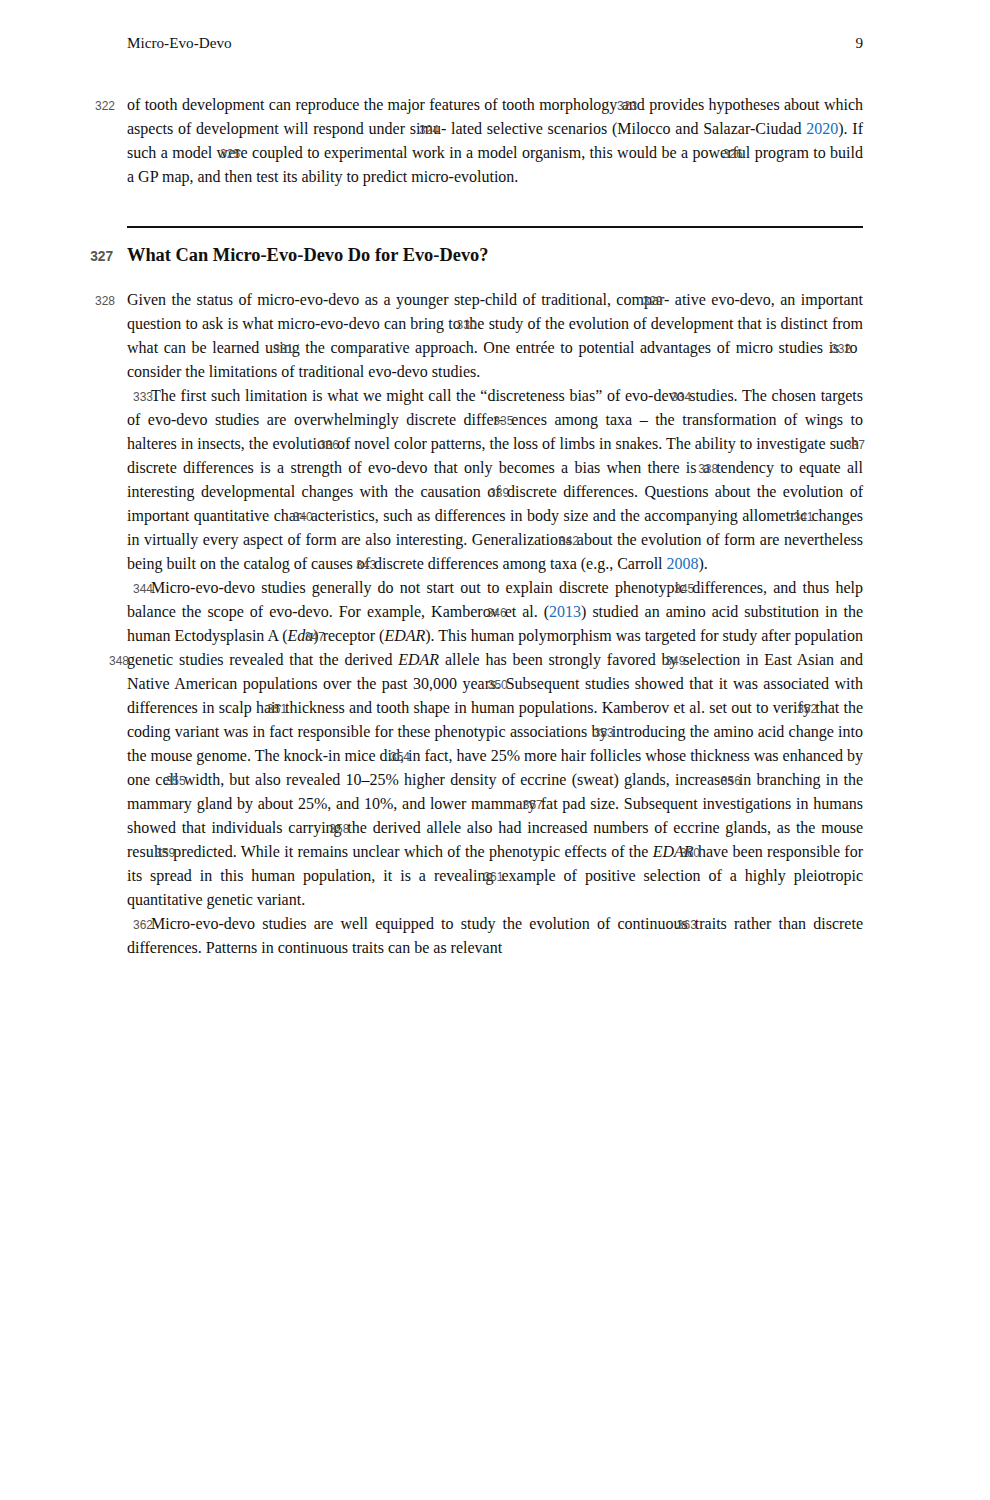Micro-Evo-Devo 9
322of tooth development can reproduce the major features of tooth morphology and 323provides hypotheses about which aspects of development will respond under simu- 324lated selective scenarios (Milocco and Salazar-Ciudad 2020). If such a model were 325coupled to experimental work in a model organism, this would be a powerful 326program to build a GP map, and then test its ability to predict micro-evolution.
327 What Can Micro-Evo-Devo Do for Evo-Devo?
328 Given the status of micro-evo-devo as a younger step-child of traditional, compar- 329ative evo-devo, an important question to ask is what micro-evo-devo can bring to the 330study of the evolution of development that is distinct from what can be learned using 331the comparative approach. One entrée to potential advantages of micro studies is to 332consider the limitations of traditional evo-devo studies.
333 The first such limitation is what we might call the “discreteness bias” of evo-devo 334studies. The chosen targets of evo-devo studies are overwhelmingly discrete differ- 335ences among taxa – the transformation of wings to halteres in insects, the evolution 336of novel color patterns, the loss of limbs in snakes. The ability to investigate such 337discrete differences is a strength of evo-devo that only becomes a bias when there is a 338tendency to equate all interesting developmental changes with the causation of 339discrete differences. Questions about the evolution of important quantitative char- 340acteristics, such as differences in body size and the accompanying allometric 341changes in virtually every aspect of form are also interesting. Generalizations 342about the evolution of form are nevertheless being built on the catalog of causes of 343discrete differences among taxa (e.g., Carroll 2008).
344 Micro-evo-devo studies generally do not start out to explain discrete phenotypic 345differences, and thus help balance the scope of evo-devo. For example, Kamberov 346et al. (2013) studied an amino acid substitution in the human Ectodysplasin A (Eda) 347receptor (EDAR). This human polymorphism was targeted for study after population 348genetic studies revealed that the derived EDAR allele has been strongly favored by 349selection in East Asian and Native American populations over the past 30,000 years. 350 Subsequent studies showed that it was associated with differences in scalp hair 351thickness and tooth shape in human populations. Kamberov et al. set out to verify 352that the coding variant was in fact responsible for these phenotypic associations by 353introducing the amino acid change into the mouse genome. The knock-in mice did, 354in fact, have 25% more hair follicles whose thickness was enhanced by one cell 355width, but also revealed 10–25% higher density of eccrine (sweat) glands, increases 356in branching in the mammary gland by about 25%, and 10%, and lower mammary 357fat pad size. Subsequent investigations in humans showed that individuals carrying 358the derived allele also had increased numbers of eccrine glands, as the mouse results 359predicted. While it remains unclear which of the phenotypic effects of the EDAR 360have been responsible for its spread in this human population, it is a revealing 361example of positive selection of a highly pleiotropic quantitative genetic variant.
362 Micro-evo-devo studies are well equipped to study the evolution of continuous 363traits rather than discrete differences. Patterns in continuous traits can be as relevant